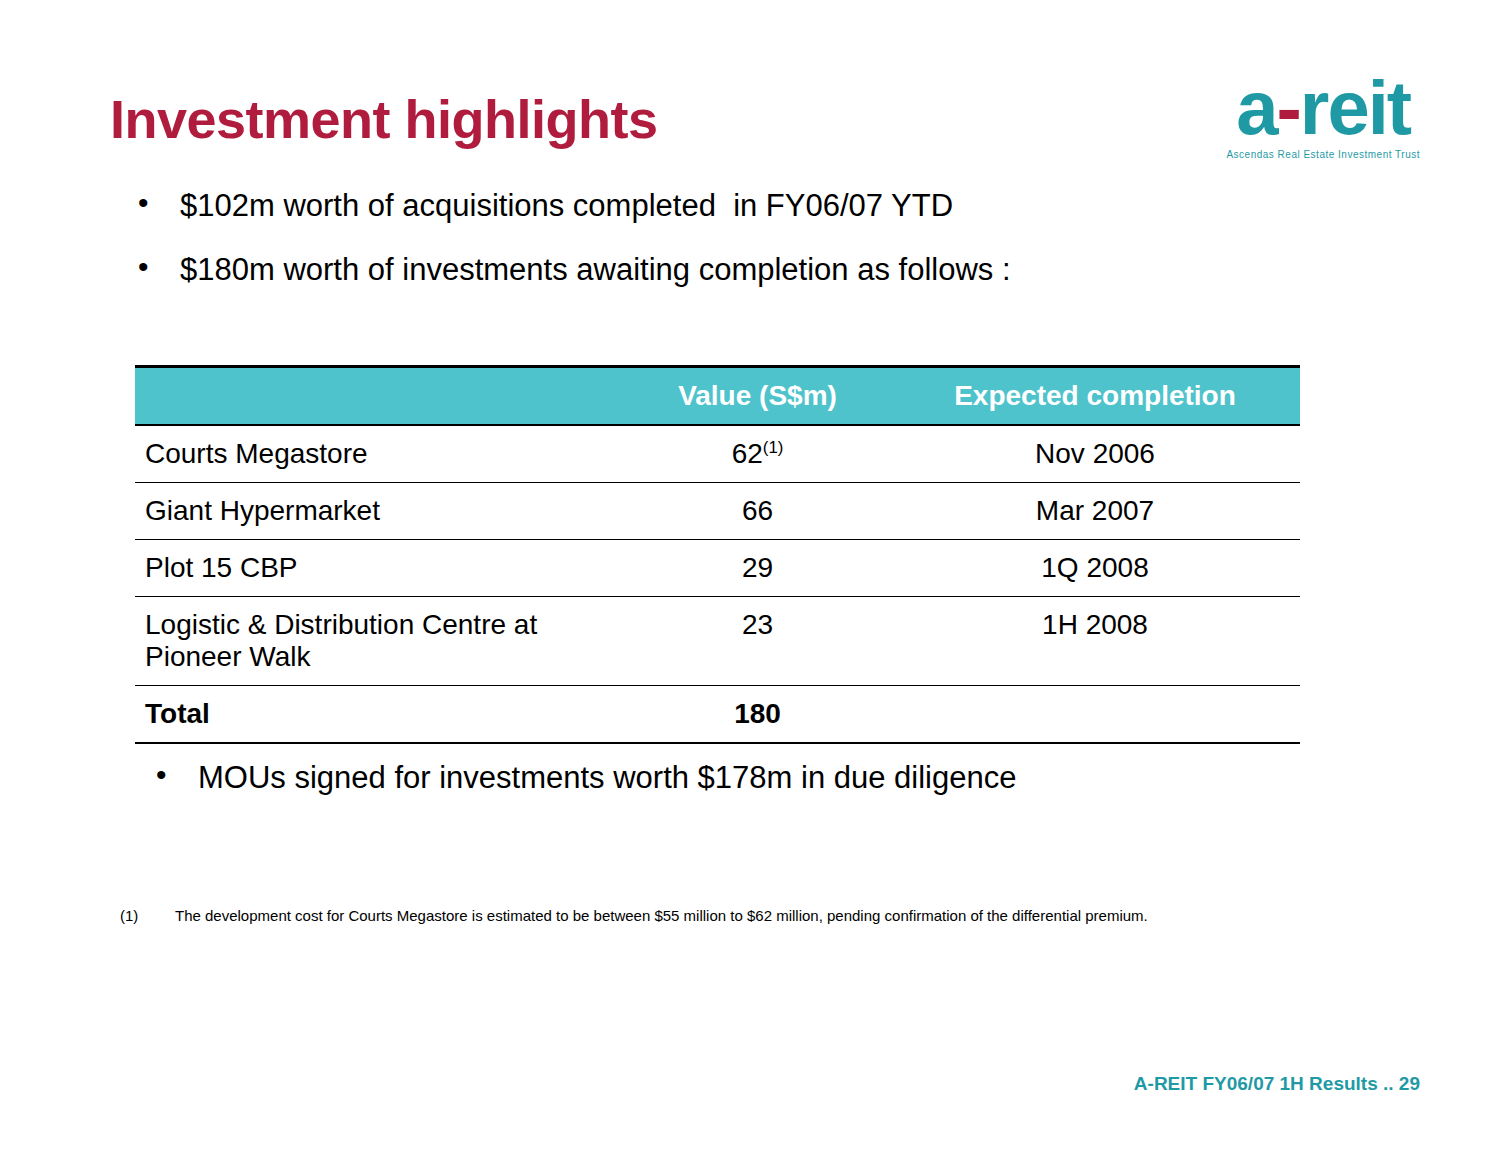a-reit
Ascendas Real Estate Investment Trust
Investment highlights
$102m worth of acquisitions completed in FY06/07 YTD
$180m worth of investments awaiting completion as follows :
| | Value (S$m) | Expected completion |
| --- | --- | --- |
| Courts Megastore | 62 (1) | Nov 2006 |
| Giant Hypermarket | 66 | Mar 2007 |
| Plot 15 CBP | 29 | 1Q 2008 |
| Logistic & Distribution Centre at Pioneer Walk | 23 | 1H 2008 |
| Total | 180 | |
MOUs signed for investments worth $178m in due diligence
(1) The development cost for Courts Megastore is estimated to be between $55 million to $62 million, pending confirmation of the differential premium.
A-REIT FY06/07 1H Results .. 29